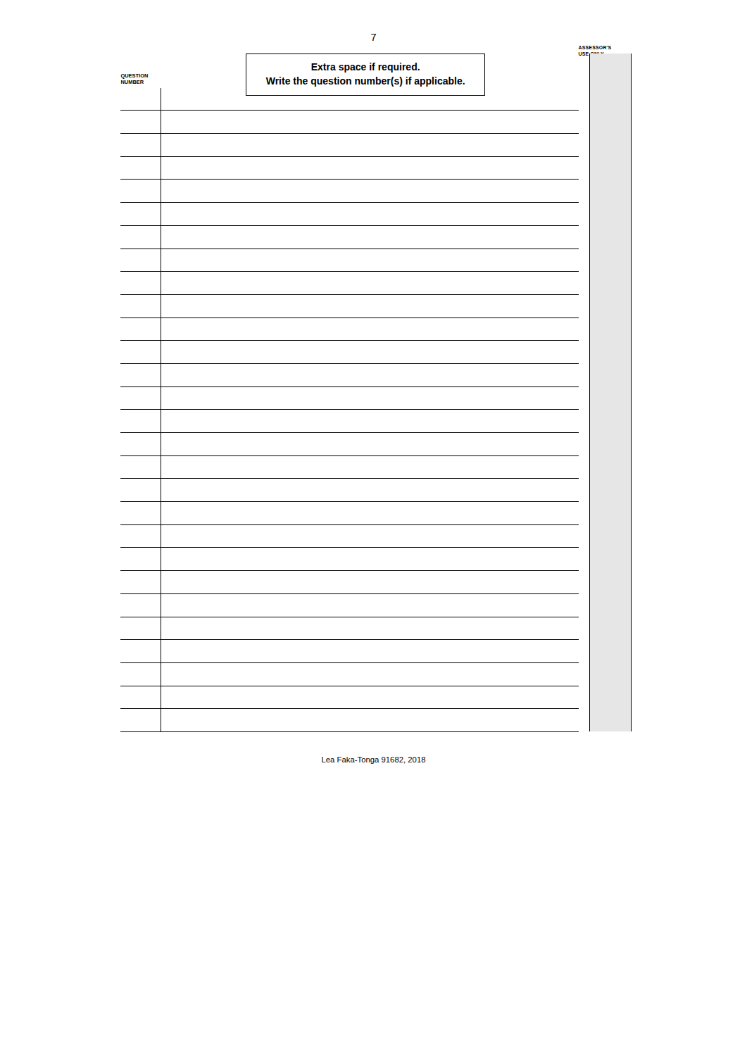7
ASSESSOR'S
USE ONLY
Extra space if required.
Write the question number(s) if applicable.
QUESTION
NUMBER
Lea Faka-Tonga 91682, 2018